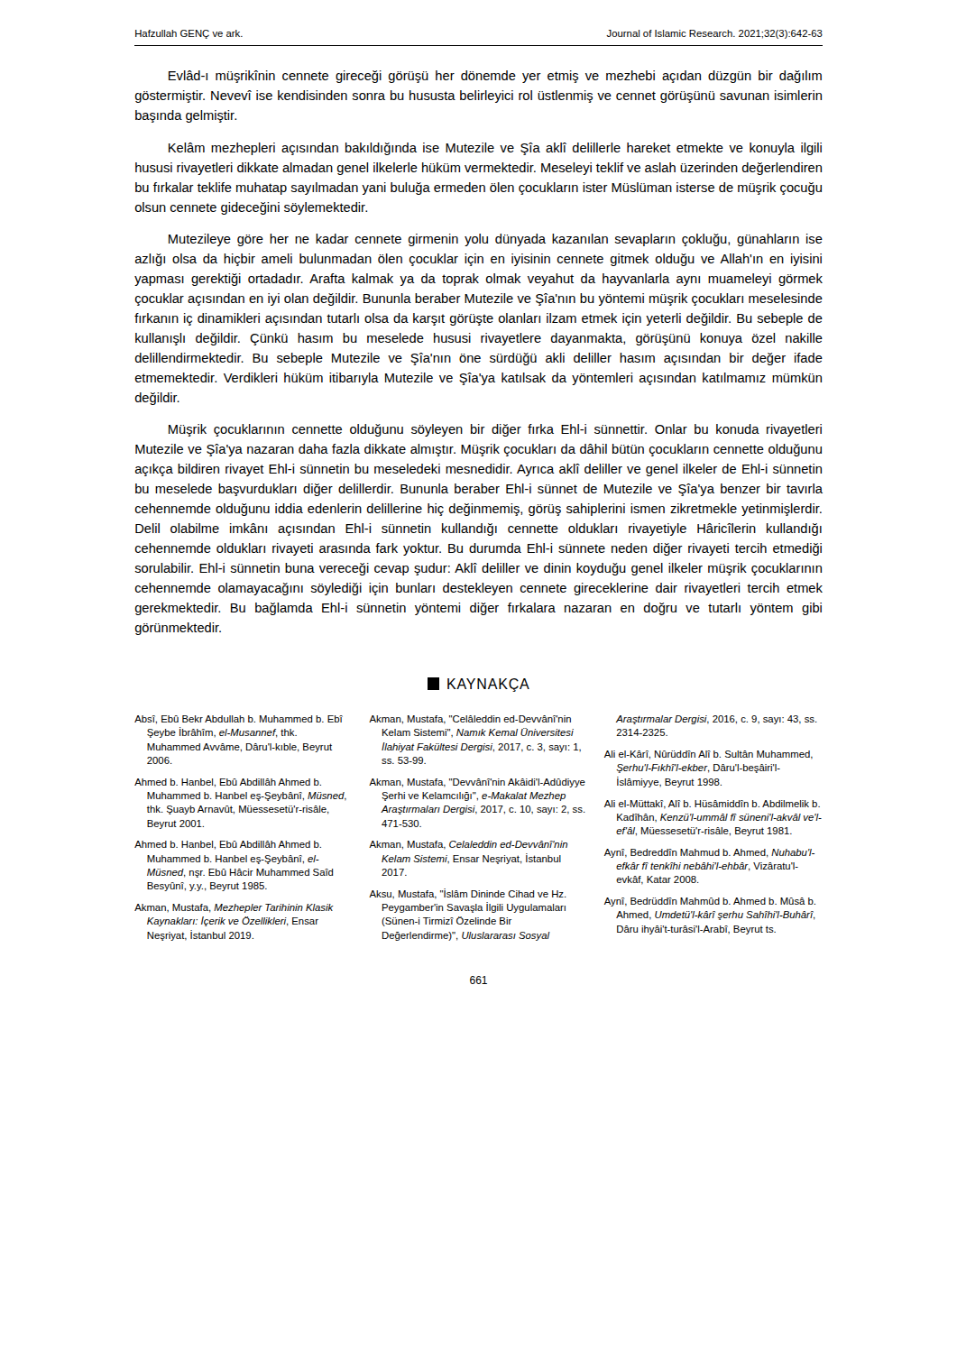Hafzullah GENÇ ve ark. Journal of Islamic Research. 2021;32(3):642-63
Evlâd-ı müşrikînin cennete gireceği görüşü her dönemde yer etmiş ve mezhebi açıdan düzgün bir dağılım göstermiştir. Nevevî ise kendisinden sonra bu hususta belirleyici rol üstlenmiş ve cennet görüşünü savunan isimlerin başında gelmiştir.
Kelâm mezhepleri açısından bakıldığında ise Mutezile ve Şîa aklî delillerle hareket etmekte ve konuyla ilgili hususi rivayetleri dikkate almadan genel ilkelerle hüküm vermektedir. Meseleyi teklif ve aslah üzerinden değerlendiren bu fırkalar teklife muhatap sayılmadan yani buluğa ermeden ölen çocukların ister Müslüman isterse de müşrik çocuğu olsun cennete gideceğini söylemektedir.
Mutezileye göre her ne kadar cennete girmenin yolu dünyada kazanılan sevapların çokluğu, günahların ise azlığı olsa da hiçbir ameli bulunmadan ölen çocuklar için en iyisinin cennete gitmek olduğu ve Allah'ın en iyisini yapması gerektiği ortadadır. Arafta kalmak ya da toprak olmak veyahut da hayvanlarla aynı muameleyi görmek çocuklar açısından en iyi olan değildir. Bununla beraber Mutezile ve Şîa'nın bu yöntemi müşrik çocukları meselesinde fırkanın iç dinamikleri açısından tutarlı olsa da karşıt görüşte olanları ilzam etmek için yeterli değildir. Bu sebeple de kullanışlı değildir. Çünkü hasım bu meselede hususi rivayetlere dayanmakta, görüşünü konuya özel nakille delillendirmektedir. Bu sebeple Mutezile ve Şîa'nın öne sürdüğü akli deliller hasım açısından bir değer ifade etmemektedir. Verdikleri hüküm itibarıyla Mutezile ve Şîa'ya katılsak da yöntemleri açısından katılmamız mümkün değildir.
Müşrik çocuklarının cennette olduğunu söyleyen bir diğer fırka Ehl-i sünnettir. Onlar bu konuda rivayetleri Mutezile ve Şîa'ya nazaran daha fazla dikkate almıştır. Müşrik çocukları da dâhil bütün çocukların cennette olduğunu açıkça bildiren rivayet Ehl-i sünnetin bu meseledeki mesnedidir. Ayrıca aklî deliller ve genel ilkeler de Ehl-i sünnetin bu meselede başvurdukları diğer delillerdir. Bununla beraber Ehl-i sünnet de Mutezile ve Şîa'ya benzer bir tavırla cehennemde olduğunu iddia edenlerin delillerine hiç değinmemiş, görüş sahiplerini ismen zikretmekle yetinmişlerdir. Delil olabilme imkânı açısından Ehl-i sünnetin kullandığı cennette oldukları rivayetiyle Hâricîlerin kullandığı cehennemde oldukları rivayeti arasında fark yoktur. Bu durumda Ehl-i sünnete neden diğer rivayeti tercih etmediği sorulabilir. Ehl-i sünnetin buna vereceği cevap şudur: Aklî deliller ve dinin koyduğu genel ilkeler müşrik çocuklarının cehennemde olamayacağını söylediği için bunları destekleyen cennete gireceklerine dair rivayetleri tercih etmek gerekmektedir. Bu bağlamda Ehl-i sünnetin yöntemi diğer fırkalara nazaran en doğru ve tutarlı yöntem gibi görünmektedir.
KAYNAKÇA
Absî, Ebû Bekr Abdullah b. Muhammed b. Ebî Şeybe İbrâhîm, el-Musannef, thk. Muhammed Avvâme, Dâru'l-kıble, Beyrut 2006.
Ahmed b. Hanbel, Ebû Abdillâh Ahmed b. Muhammed b. Hanbel eş-Şeybânî, Müsned, thk. Şuayb Arnavût, Müessesetü'r-risâle, Beyrut 2001.
Ahmed b. Hanbel, Ebû Abdillâh Ahmed b. Muhammed b. Hanbel eş-Şeybânî, el-Müsned, nşr. Ebû Hâcir Muhammed Saîd Besyûnî, y.y., Beyrut 1985.
Akman, Mustafa, Mezhepler Tarihinin Klasik Kaynakları: İçerik ve Özellikleri, Ensar Neşriyat, İstanbul 2019.
Akman, Mustafa, "Celâleddin ed-Devvânî'nin Kelam Sistemi", Namık Kemal Üniversitesi İlahiyat Fakültesi Dergisi, 2017, c. 3, sayı: 1, ss. 53-99.
Akman, Mustafa, "Devvânî'nin Akâidi'l-Adûdiyye Şerhi ve Kelamcılığı", e-Makalat Mezhep Araştırmaları Dergisi, 2017, c. 10, sayı: 2, ss. 471-530.
Akman, Mustafa, Celaleddin ed-Devvânî'nin Kelam Sistemi, Ensar Neşriyat, İstanbul 2017.
Aksu, Mustafa, "İslâm Dininde Cihad ve Hz. Peygamber'in Savaşla İlgili Uygulamaları (Sünen-i Tirmizî Özelinde Bir Değerlendirme)", Uluslararası Sosyal Araştırmalar Dergisi, 2016, c. 9, sayı: 43, ss. 2314-2325.
Ali el-Kârî, Nûrüddîn Alî b. Sultân Muhammed, Şerhu'l-Fıkhî'l-ekber, Dâru'l-beşâiri'l-İslâmiyye, Beyrut 1998.
Ali el-Müttakî, Alî b. Hüsâmiddîn b. Abdilmelik b. Kadîhân, Kenzü'l-ummâl fî süneni'l-akvâl ve'l-ef'âl, Müessesetü'r-risâle, Beyrut 1981.
Aynî, Bedreddîn Mahmud b. Ahmed, Nuhabu'l-efkâr fî tenkîhi nebâhi'l-ehbâr, Vizâratu'l-evkâf, Katar 2008.
Aynî, Bedrüddîn Mahmûd b. Ahmed b. Mûsâ b. Ahmed, Umdetü'l-kârî şerhu Sahîhi'l-Buhârî, Dâru ihyâi't-turâsi'l-Arabî, Beyrut ts.
661